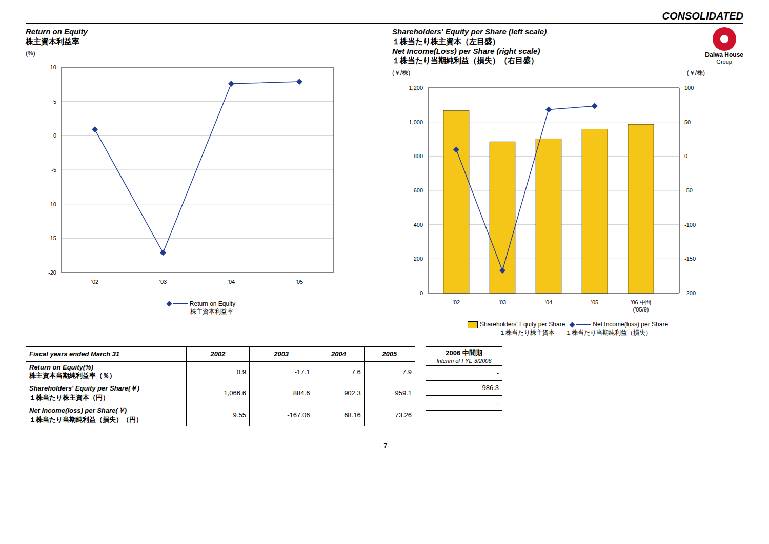CONSOLIDATED
Return on Equity
株主資本利益率
(%)
10 5 0 -5 -10 -15 -20 '02 '03 '04 '05
Return on Equity
株主資本利益率
Daiwa House
Group
Shareholders' Equity per Share (left scale)
１株当たり株主資本（左目盛）
Net Income(Loss) per Share (right scale)
１株当たり当期純利益（損失）（右目盛）
(￥/株)(￥/株)
1,200 1,000 800 600 400 200 0 100 50 0 -50 -100 -150 -200 '02 '03 '04 '05 '06 中間 ('05/9)
Shareholders' Equity per Share Net Income(loss) per Share
１株当たり株主資本 １株当たり当期純利益（損失）
| Fiscal years ended March 31 | 2002 | 2003 | 2004 | 2005 |
| --- | --- | --- | --- | --- |
| Return on Equity(%) 株主資本当期純利益率（％） | 0.9 | -17.1 | 7.6 | 7.9 |
| Shareholders' Equity per Share(￥) １株当たり株主資本（円） | 1,066.6 | 884.6 | 902.3 | 959.1 |
| Net Income(loss) per Share(￥) １株当たり当期純利益（損失）（円） | 9.55 | -167.06 | 68.16 | 73.26 |
| 2006 中間期 Interim of FYE 3/2006 |
| --- |
| - |
| 986.3 |
| - |
- 7-